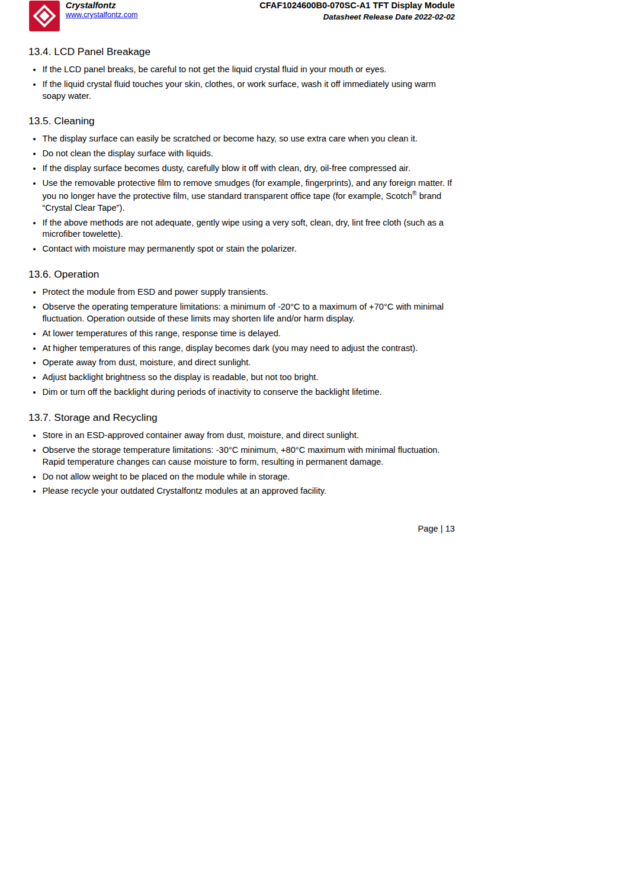Crystalfontz
www.crystalfontz.com
CFAF1024600B0-070SC-A1 TFT Display Module
Datasheet Release Date 2022-02-02
13.4. LCD Panel Breakage
If the LCD panel breaks, be careful to not get the liquid crystal fluid in your mouth or eyes.
If the liquid crystal fluid touches your skin, clothes, or work surface, wash it off immediately using warm soapy water.
13.5. Cleaning
The display surface can easily be scratched or become hazy, so use extra care when you clean it.
Do not clean the display surface with liquids.
If the display surface becomes dusty, carefully blow it off with clean, dry, oil-free compressed air.
Use the removable protective film to remove smudges (for example, fingerprints), and any foreign matter. If you no longer have the protective film, use standard transparent office tape (for example, Scotch® brand “Crystal Clear Tape”).
If the above methods are not adequate, gently wipe using a very soft, clean, dry, lint free cloth (such as a microfiber towelette).
Contact with moisture may permanently spot or stain the polarizer.
13.6. Operation
Protect the module from ESD and power supply transients.
Observe the operating temperature limitations: a minimum of -20°C to a maximum of +70°C with minimal fluctuation. Operation outside of these limits may shorten life and/or harm display.
At lower temperatures of this range, response time is delayed.
At higher temperatures of this range, display becomes dark (you may need to adjust the contrast).
Operate away from dust, moisture, and direct sunlight.
Adjust backlight brightness so the display is readable, but not too bright.
Dim or turn off the backlight during periods of inactivity to conserve the backlight lifetime.
13.7. Storage and Recycling
Store in an ESD-approved container away from dust, moisture, and direct sunlight.
Observe the storage temperature limitations: -30°C minimum, +80°C maximum with minimal fluctuation. Rapid temperature changes can cause moisture to form, resulting in permanent damage.
Do not allow weight to be placed on the module while in storage.
Please recycle your outdated Crystalfontz modules at an approved facility.
Page | 13